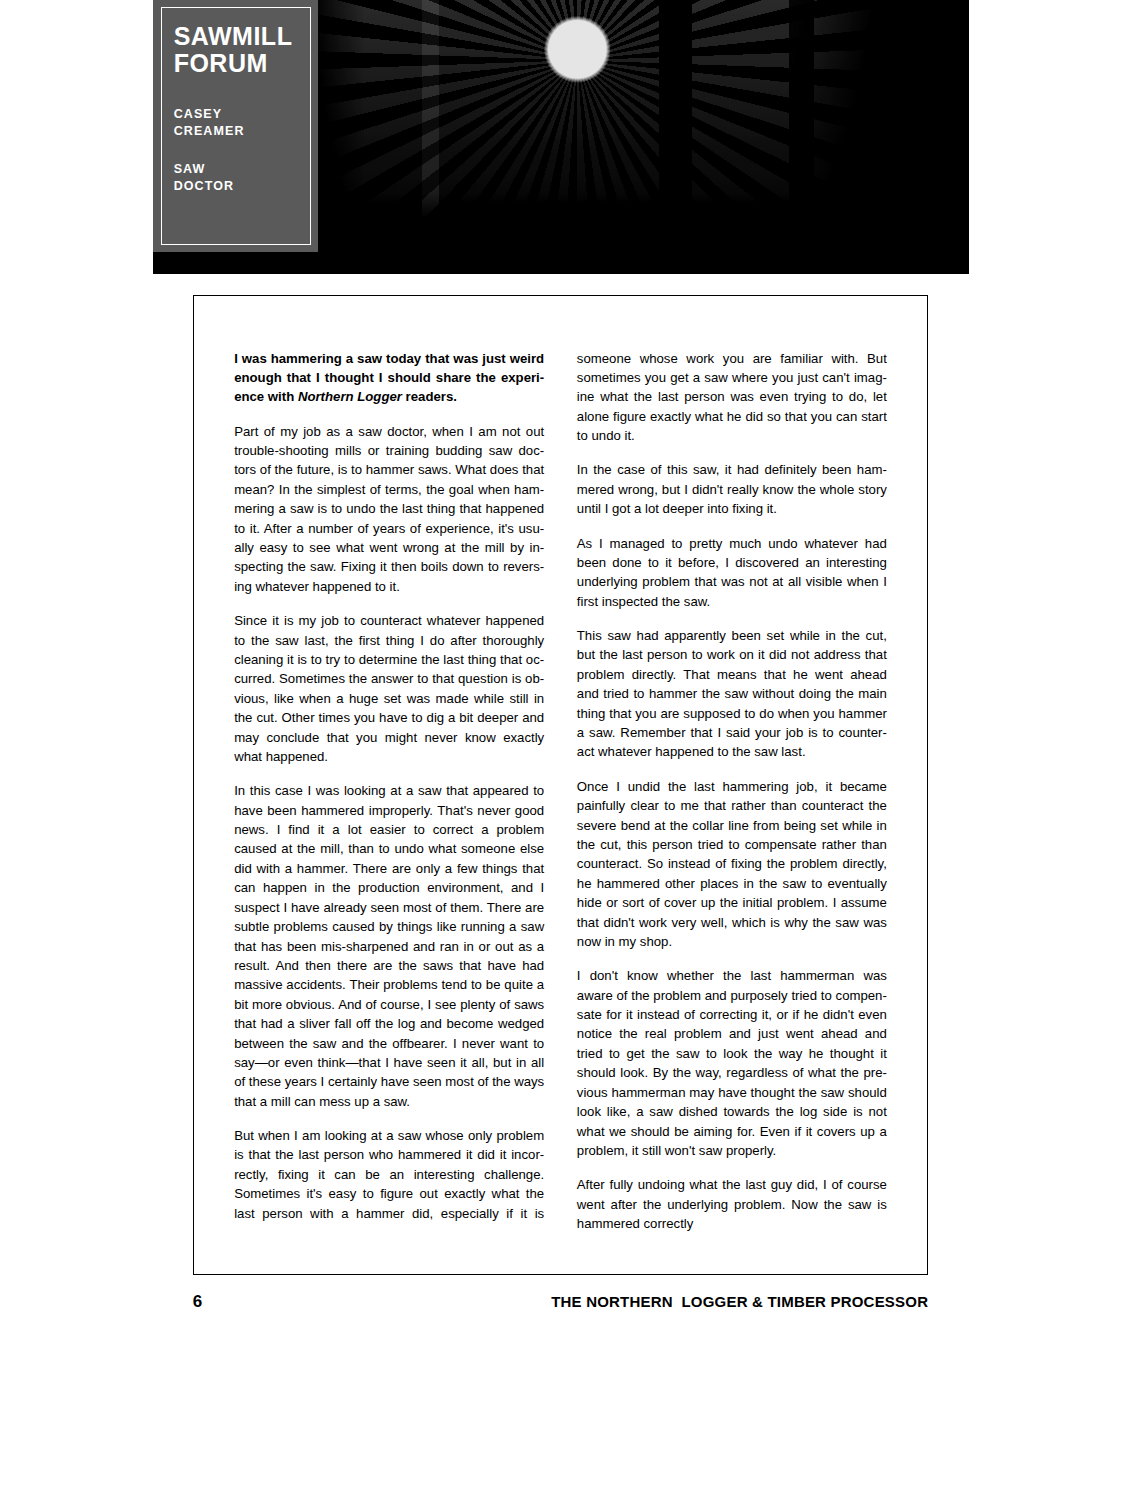Sawmill
Forum
Casey
Creamer
Saw
Doctor
I was hammering a saw today that was just weird enough that I thought I should share the experience with Northern Logger readers.
Part of my job as a saw doctor, when I am not out trouble-shooting mills or training budding saw doctors of the future, is to hammer saws. What does that mean? In the simplest of terms, the goal when hammering a saw is to undo the last thing that happened to it. After a number of years of experience, it's usually easy to see what went wrong at the mill by inspecting the saw. Fixing it then boils down to reversing whatever happened to it.
Since it is my job to counteract whatever happened to the saw last, the first thing I do after thoroughly cleaning it is to try to determine the last thing that occurred. Sometimes the answer to that question is obvious, like when a huge set was made while still in the cut. Other times you have to dig a bit deeper and may conclude that you might never know exactly what happened.
In this case I was looking at a saw that appeared to have been hammered improperly. That's never good news. I find it a lot easier to correct a problem caused at the mill, than to undo what someone else did with a hammer. There are only a few things that can happen in the production environment, and I suspect I have already seen most of them. There are subtle problems caused by things like running a saw that has been mis-sharpened and ran in or out as a result. And then there are the saws that have had massive accidents. Their problems tend to be quite a bit more obvious. And of course, I see plenty of saws that had a sliver fall off the log and become wedged between the saw and the offbearer. I never want to say—or even think—that I have seen it all, but in all of these years I certainly have seen most of the ways that a mill can mess up a saw.
But when I am looking at a saw whose only problem is that the last person who hammered it did it incorrectly, fixing it can be an interesting challenge. Sometimes it's easy to figure out exactly what the last person with a hammer did, especially if it is someone whose work you are familiar with. But sometimes you get a saw where you just can't imagine what the last person was even trying to do, let alone figure exactly what he did so that you can start to undo it.
In the case of this saw, it had definitely been hammered wrong, but I didn't really know the whole story until I got a lot deeper into fixing it.
As I managed to pretty much undo whatever had been done to it before, I discovered an interesting underlying problem that was not at all visible when I first inspected the saw.
This saw had apparently been set while in the cut, but the last person to work on it did not address that problem directly. That means that he went ahead and tried to hammer the saw without doing the main thing that you are supposed to do when you hammer a saw. Remember that I said your job is to counteract whatever happened to the saw last.
Once I undid the last hammering job, it became painfully clear to me that rather than counteract the severe bend at the collar line from being set while in the cut, this person tried to compensate rather than counteract. So instead of fixing the problem directly, he hammered other places in the saw to eventually hide or sort of cover up the initial problem. I assume that didn't work very well, which is why the saw was now in my shop.
I don't know whether the last hammerman was aware of the problem and purposely tried to compensate for it instead of correcting it, or if he didn't even notice the real problem and just went ahead and tried to get the saw to look the way he thought it should look. By the way, regardless of what the previous hammerman may have thought the saw should look like, a saw dished towards the log side is not what we should be aiming for. Even if it covers up a problem, it still won't saw properly.
After fully undoing what the last guy did, I of course went after the underlying problem. Now the saw is hammered correctly
6
The Northern Logger & Timber Processor